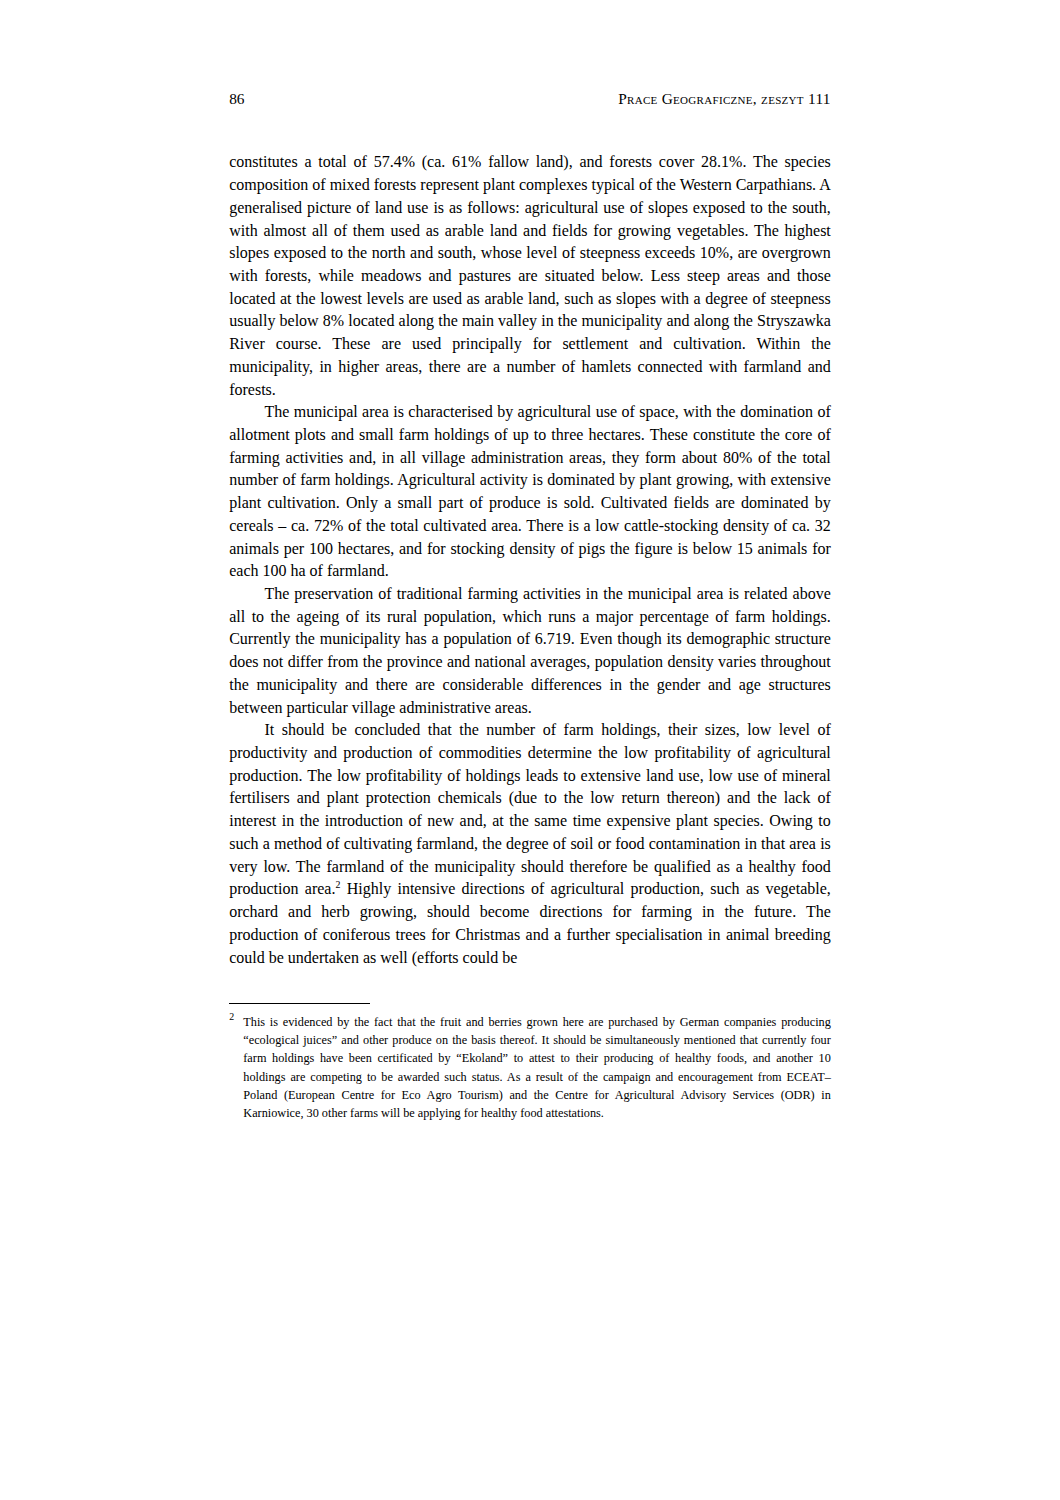86 Prace Geograficzne, zeszyt 111
constitutes a total of 57.4% (ca. 61% fallow land), and forests cover 28.1%. The species composition of mixed forests represent plant complexes typical of the Western Carpathians. A generalised picture of land use is as follows: agricultural use of slopes exposed to the south, with almost all of them used as arable land and fields for growing vegetables. The highest slopes exposed to the north and south, whose level of steepness exceeds 10%, are overgrown with forests, while meadows and pastures are situated below. Less steep areas and those located at the lowest levels are used as arable land, such as slopes with a degree of steepness usually below 8% located along the main valley in the municipality and along the Stryszawka River course. These are used principally for settlement and cultivation. Within the municipality, in higher areas, there are a number of hamlets connected with farmland and forests.
The municipal area is characterised by agricultural use of space, with the domination of allotment plots and small farm holdings of up to three hectares. These constitute the core of farming activities and, in all village administration areas, they form about 80% of the total number of farm holdings. Agricultural activity is dominated by plant growing, with extensive plant cultivation. Only a small part of produce is sold. Cultivated fields are dominated by cereals – ca. 72% of the total cultivated area. There is a low cattle-stocking density of ca. 32 animals per 100 hectares, and for stocking density of pigs the figure is below 15 animals for each 100 ha of farmland.
The preservation of traditional farming activities in the municipal area is related above all to the ageing of its rural population, which runs a major percentage of farm holdings. Currently the municipality has a population of 6.719. Even though its demographic structure does not differ from the province and national averages, population density varies throughout the municipality and there are considerable differences in the gender and age structures between particular village administrative areas.
It should be concluded that the number of farm holdings, their sizes, low level of productivity and production of commodities determine the low profitability of agricultural production. The low profitability of holdings leads to extensive land use, low use of mineral fertilisers and plant protection chemicals (due to the low return thereon) and the lack of interest in the introduction of new and, at the same time expensive plant species. Owing to such a method of cultivating farmland, the degree of soil or food contamination in that area is very low. The farmland of the municipality should therefore be qualified as a healthy food production area.2 Highly intensive directions of agricultural production, such as vegetable, orchard and herb growing, should become directions for farming in the future. The production of coniferous trees for Christmas and a further specialisation in animal breeding could be undertaken as well (efforts could be
2 This is evidenced by the fact that the fruit and berries grown here are purchased by German companies producing “ecological juices” and other produce on the basis thereof. It should be simultaneously mentioned that currently four farm holdings have been certificated by “Ekoland” to attest to their producing of healthy foods, and another 10 holdings are competing to be awarded such status. As a result of the campaign and encouragement from ECEAT–Poland (European Centre for Eco Agro Tourism) and the Centre for Agricultural Advisory Services (ODR) in Karniowice, 30 other farms will be applying for healthy food attestations.